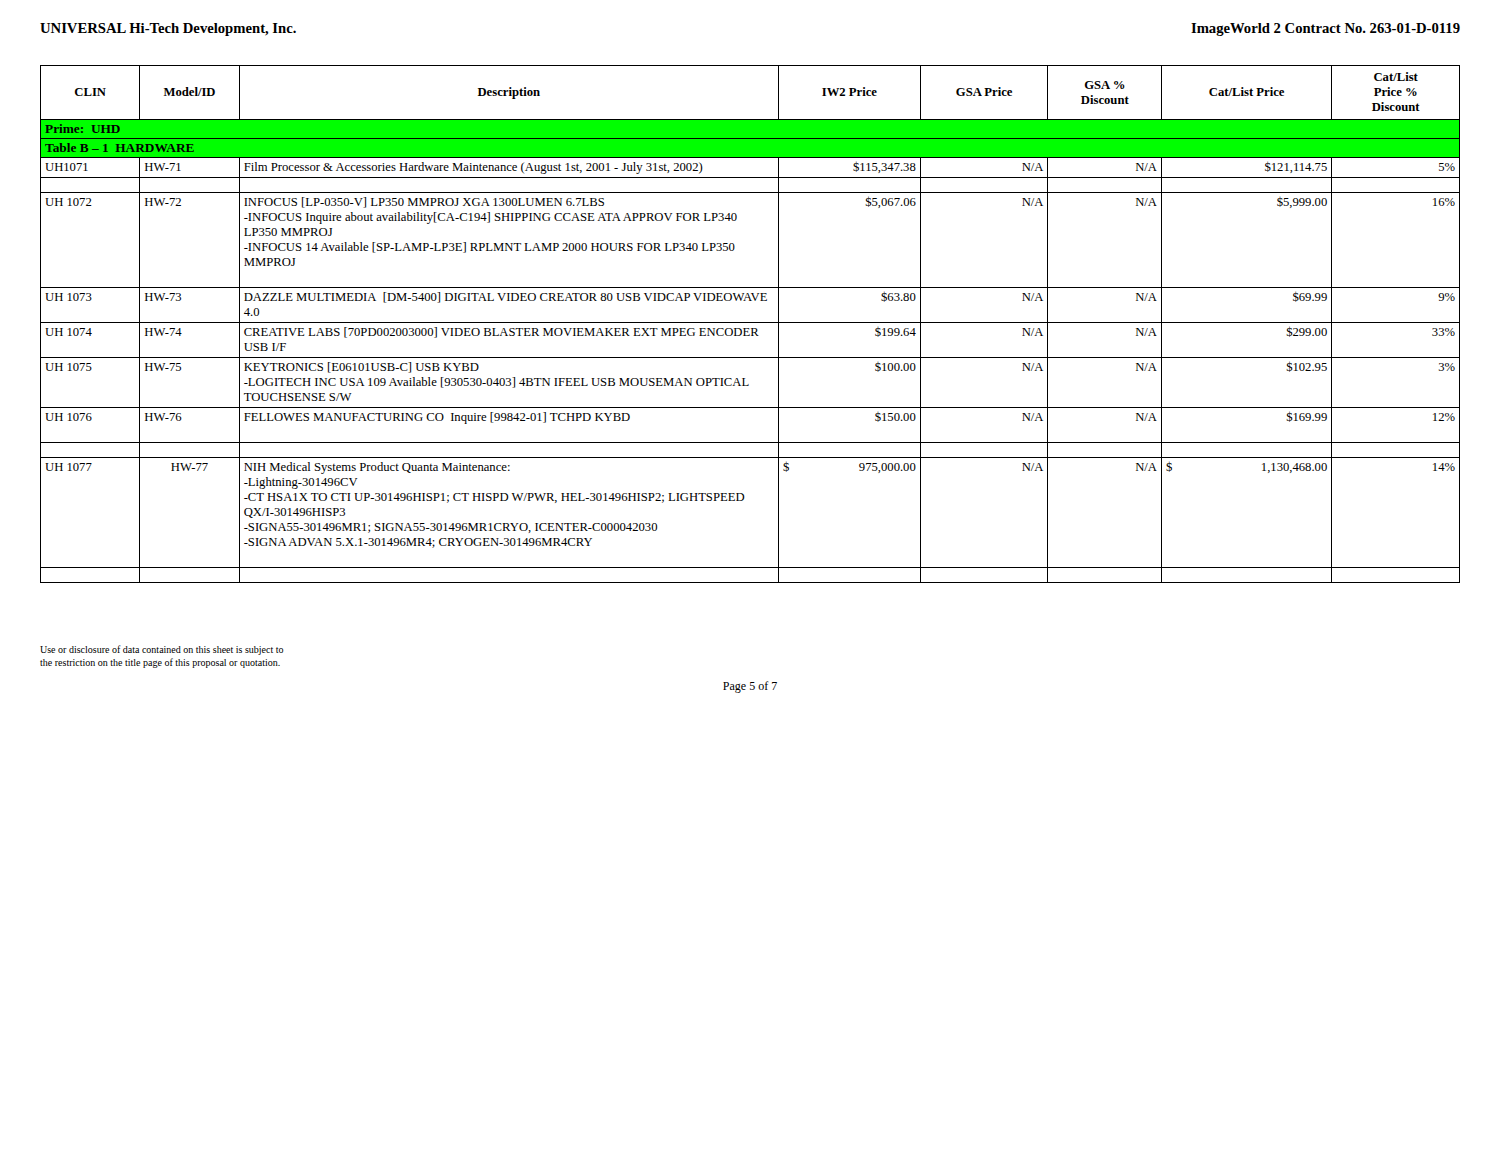UNIVERSAL Hi-Tech Development, Inc.
ImageWorld 2 Contract No. 263-01-D-0119
| Prime: UHD |
| Table B – 1 HARDWARE |
| CLIN | Model/ID | Description | IW2 Price | GSA Price | GSA % Discount | Cat/List Price | Cat/List Price % Discount |
| UH1071 | HW-71 | Film Processor & Accessories Hardware Maintenance (August 1st, 2001 - July 31st, 2002) | $115,347.38 | N/A | N/A | $121,114.75 | 5% |
| UH 1072 | HW-72 | INFOCUS [LP-0350-V] LP350 MMPROJ XGA 1300LUMEN 6.7LBS -INFOCUS Inquire about availability[CA-C194] SHIPPING CCASE ATA APPROV FOR LP340 LP350 MMPROJ -INFOCUS 14 Available [SP-LAMP-LP3E] RPLMNT LAMP 2000 HOURS FOR LP340 LP350 MMPROJ | $5,067.06 | N/A | N/A | $5,999.00 | 16% |
| UH 1073 | HW-73 | DAZZLE MULTIMEDIA [DM-5400] DIGITAL VIDEO CREATOR 80 USB VIDCAP VIDEOWAVE 4.0 | $63.80 | N/A | N/A | $69.99 | 9% |
| UH 1074 | HW-74 | CREATIVE LABS [70PD002003000] VIDEO BLASTER MOVIEMAKER EXT MPEG ENCODER USB I/F | $199.64 | N/A | N/A | $299.00 | 33% |
| UH 1075 | HW-75 | KEYTRONICS [E06101USB-C] USB KYBD -LOGITECH INC USA 109 Available [930530-0403] 4BTN IFEEL USB MOUSEMAN OPTICAL TOUCHSENSE S/W | $100.00 | N/A | N/A | $102.95 | 3% |
| UH 1076 | HW-76 | FELLOWES MANUFACTURING CO Inquire [99842-01] TCHPD KYBD | $150.00 | N/A | N/A | $169.99 | 12% |
| UH 1077 | HW-77 | NIH Medical Systems Product Quanta Maintenance: -Lightning-301496CV -CT HSA1X TO CTI UP-301496HISP1; CT HISPD W/PWR, HEL-301496HISP2; LIGHTSPEED QX/I-301496HISP3 -SIGNA55-301496MR1; SIGNA55-301496MR1CRYO, ICENTER-C000042030 -SIGNA ADVAN 5.X.1-301496MR4; CRYOGEN-301496MR4CRY | $ 975,000.00 | N/A | N/A | $ 1,130,468.00 | 14% |
Use or disclosure of data contained on this sheet is subject to
the restriction on the title page of this proposal or quotation.
Page 5 of 7